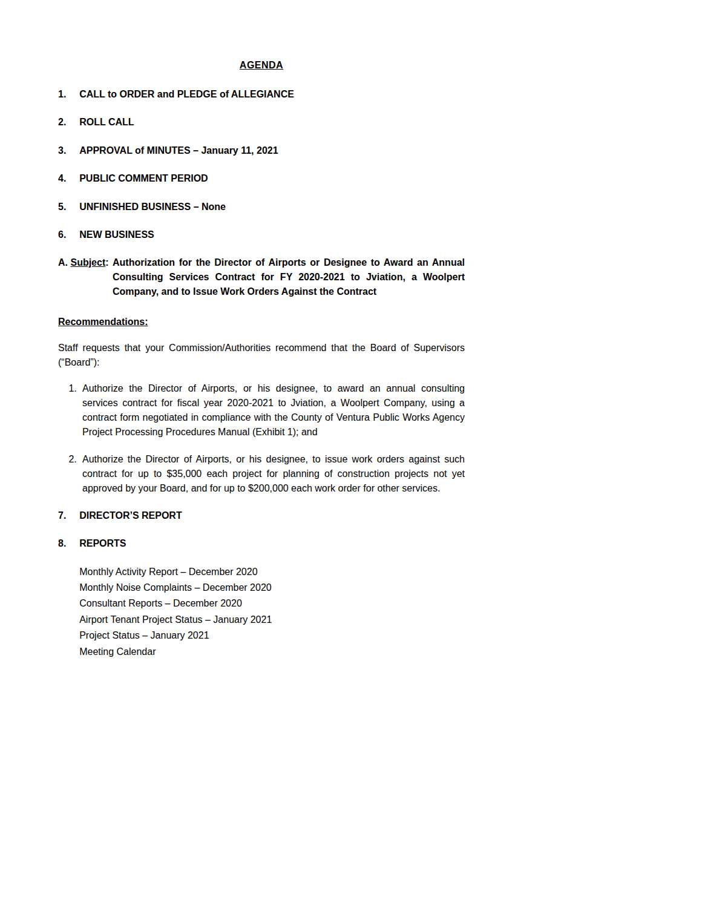AGENDA
1. CALL to ORDER and PLEDGE of ALLEGIANCE
2. ROLL CALL
3. APPROVAL of MINUTES – January 11, 2021
4. PUBLIC COMMENT PERIOD
5. UNFINISHED BUSINESS – None
6. NEW BUSINESS
| A. Subject : | Authorization for the Director of Airports or Designee to Award an Annual Consulting Services Contract for FY 2020-2021 to Jviation, a Woolpert Company, and to Issue Work Orders Against the Contract |
Recommendations:
Staff requests that your Commission/Authorities recommend that the Board of Supervisors (“Board”):
Authorize the Director of Airports, or his designee, to award an annual consulting services contract for fiscal year 2020-2021 to Jviation, a Woolpert Company, using a contract form negotiated in compliance with the County of Ventura Public Works Agency Project Processing Procedures Manual (Exhibit 1); and
Authorize the Director of Airports, or his designee, to issue work orders against such contract for up to $35,000 each project for planning of construction projects not yet approved by your Board, and for up to $200,000 each work order for other services.
7. DIRECTOR’S REPORT
8. REPORTS
Monthly Activity Report – December 2020
Monthly Noise Complaints – December 2020
Consultant Reports – December 2020
Airport Tenant Project Status – January 2021
Project Status – January 2021
Meeting Calendar